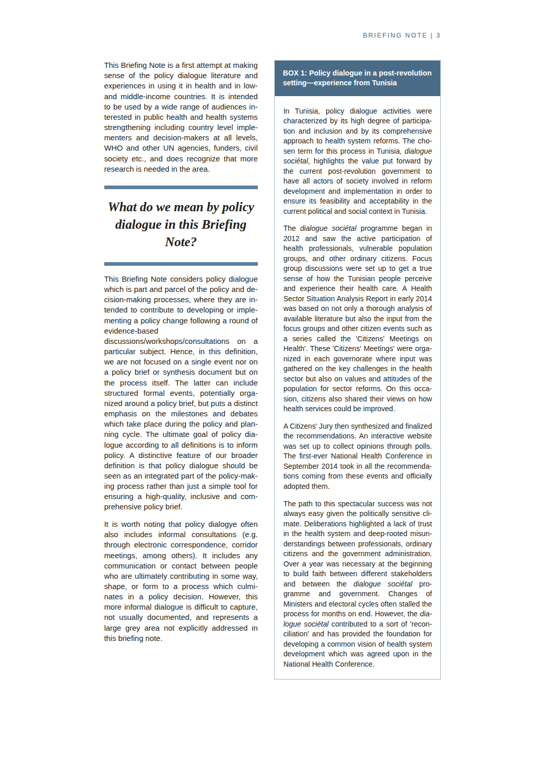Briefing Note | 3
This Briefing Note is a first attempt at making sense of the policy dialogue literature and experiences in using it in health and in low- and middle-income countries. It is intended to be used by a wide range of audiences interested in public health and health systems strengthening including country level implementers and decision-makers at all levels, WHO and other UN agencies, funders, civil society etc., and does recognize that more research is needed in the area.
What do we mean by policy dialogue in this Briefing Note?
This Briefing Note considers policy dialogue which is part and parcel of the policy and decision-making processes, where they are intended to contribute to developing or implementing a policy change following a round of evidence-based discussions/workshops/consultations on a particular subject. Hence, in this definition, we are not focused on a single event nor on a policy brief or synthesis document but on the process itself. The latter can include structured formal events, potentially organized around a policy brief, but puts a distinct emphasis on the milestones and debates which take place during the policy and planning cycle. The ultimate goal of policy dialogue according to all definitions is to inform policy. A distinctive feature of our broader definition is that policy dialogue should be seen as an integrated part of the policy-making process rather than just a simple tool for ensuring a high-quality, inclusive and comprehensive policy brief.
It is worth noting that policy dialogye often also includes informal consultations (e.g. through electronic correspondence, corridor meetings, among others). It includes any communication or contact between people who are ultimately contributing in some way, shape, or form to a process which culminates in a policy decision. However, this more informal dialogue is difficult to capture, not usually documented, and represents a large grey area not explicitly addressed in this briefing note.
BOX 1: Policy dialogue in a post-revolution setting—experience from Tunisia
In Tunisia, policy dialogue activities were characterized by its high degree of participation and inclusion and by its comprehensive approach to health system reforms. The chosen term for this process in Tunisia, dialogue sociétal, highlights the value put forward by the current post-revolution government to have all actors of society involved in reform development and implementation in order to ensure its feasibility and acceptability in the current political and social context in Tunisia.
The dialogue sociétal programme began in 2012 and saw the active participation of health professionals, vulnerable population groups, and other ordinary citizens. Focus group discussions were set up to get a true sense of how the Tunisian people perceive and experience their health care. A Health Sector Situation Analysis Report in early 2014 was based on not only a thorough analysis of available literature but also the input from the focus groups and other citizen events such as a series called the 'Citizens' Meetings on Health'. These 'Citizens' Meetings' were organized in each governorate where input was gathered on the key challenges in the health sector but also on values and attitudes of the population for sector reforms. On this occasion, citizens also shared their views on how health services could be improved.
A Citizens' Jury then synthesized and finalized the recommendations. An interactive website was set up to collect opinions through polls. The first-ever National Health Conference in September 2014 took in all the recommendations coming from these events and officially adopted them.
The path to this spectacular success was not always easy given the politically sensitive climate. Deliberations highlighted a lack of trust in the health system and deep-rooted misunderstandings between professionals, ordinary citizens and the government administration. Over a year was necessary at the beginning to build faith between different stakeholders and between the dialogue sociétal programme and government. Changes of Ministers and electoral cycles often stalled the process for months on end. However, the dialogue sociétal contributed to a sort of 'reconciliation' and has provided the foundation for developing a common vision of health system development which was agreed upon in the National Health Conference.